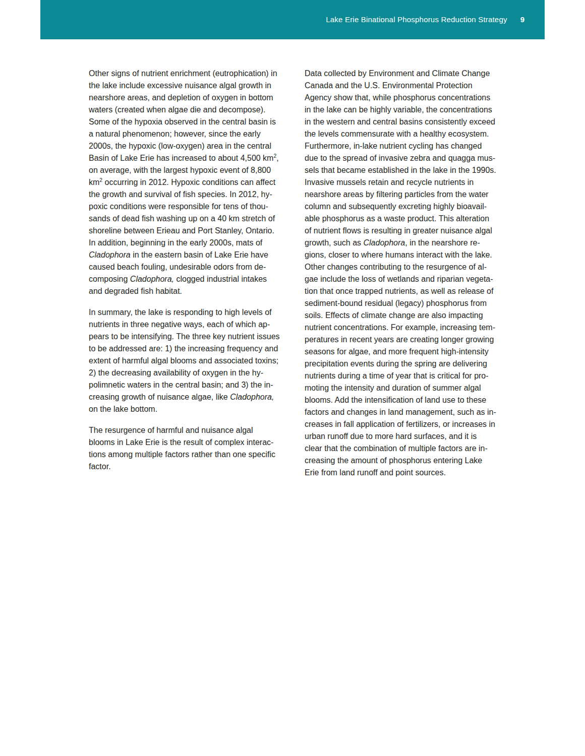Lake Erie Binational Phosphorus Reduction Strategy 9
Other signs of nutrient enrichment (eutrophication) in the lake include excessive nuisance algal growth in nearshore areas, and depletion of oxygen in bottom waters (created when algae die and decompose). Some of the hypoxia observed in the central basin is a natural phenomenon; however, since the early 2000s, the hypoxic (low-oxygen) area in the central Basin of Lake Erie has increased to about 4,500 km2, on average, with the largest hypoxic event of 8,800 km2 occurring in 2012. Hypoxic conditions can affect the growth and survival of fish species. In 2012, hypoxic conditions were responsible for tens of thousands of dead fish washing up on a 40 km stretch of shoreline between Erieau and Port Stanley, Ontario. In addition, beginning in the early 2000s, mats of Cladophora in the eastern basin of Lake Erie have caused beach fouling, undesirable odors from decomposing Cladophora, clogged industrial intakes and degraded fish habitat.
In summary, the lake is responding to high levels of nutrients in three negative ways, each of which appears to be intensifying. The three key nutrient issues to be addressed are: 1) the increasing frequency and extent of harmful algal blooms and associated toxins; 2) the decreasing availability of oxygen in the hypolimnetic waters in the central basin; and 3) the increasing growth of nuisance algae, like Cladophora, on the lake bottom.
The resurgence of harmful and nuisance algal blooms in Lake Erie is the result of complex interactions among multiple factors rather than one specific factor.
Data collected by Environment and Climate Change Canada and the U.S. Environmental Protection Agency show that, while phosphorus concentrations in the lake can be highly variable, the concentrations in the western and central basins consistently exceed the levels commensurate with a healthy ecosystem. Furthermore, in-lake nutrient cycling has changed due to the spread of invasive zebra and quagga mussels that became established in the lake in the 1990s. Invasive mussels retain and recycle nutrients in nearshore areas by filtering particles from the water column and subsequently excreting highly bioavailable phosphorus as a waste product. This alteration of nutrient flows is resulting in greater nuisance algal growth, such as Cladophora, in the nearshore regions, closer to where humans interact with the lake. Other changes contributing to the resurgence of algae include the loss of wetlands and riparian vegetation that once trapped nutrients, as well as release of sediment-bound residual (legacy) phosphorus from soils. Effects of climate change are also impacting nutrient concentrations. For example, increasing temperatures in recent years are creating longer growing seasons for algae, and more frequent high-intensity precipitation events during the spring are delivering nutrients during a time of year that is critical for promoting the intensity and duration of summer algal blooms. Add the intensification of land use to these factors and changes in land management, such as increases in fall application of fertilizers, or increases in urban runoff due to more hard surfaces, and it is clear that the combination of multiple factors are increasing the amount of phosphorus entering Lake Erie from land runoff and point sources.